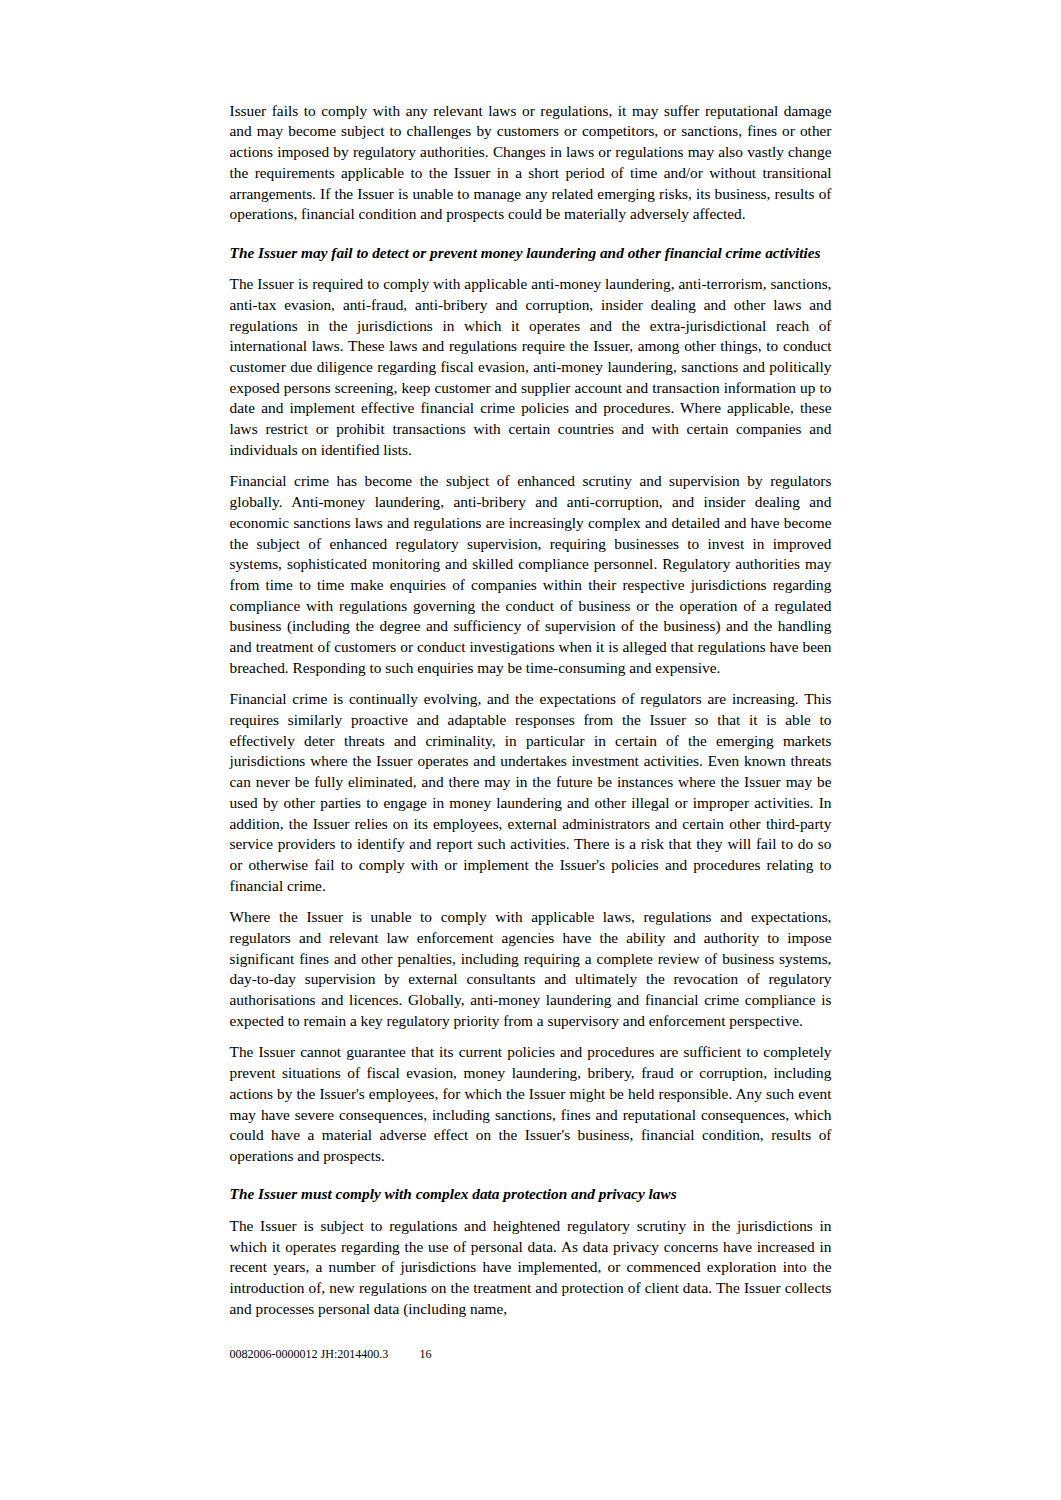Issuer fails to comply with any relevant laws or regulations, it may suffer reputational damage and may become subject to challenges by customers or competitors, or sanctions, fines or other actions imposed by regulatory authorities. Changes in laws or regulations may also vastly change the requirements applicable to the Issuer in a short period of time and/or without transitional arrangements. If the Issuer is unable to manage any related emerging risks, its business, results of operations, financial condition and prospects could be materially adversely affected.
The Issuer may fail to detect or prevent money laundering and other financial crime activities
The Issuer is required to comply with applicable anti-money laundering, anti-terrorism, sanctions, anti-tax evasion, anti-fraud, anti-bribery and corruption, insider dealing and other laws and regulations in the jurisdictions in which it operates and the extra-jurisdictional reach of international laws. These laws and regulations require the Issuer, among other things, to conduct customer due diligence regarding fiscal evasion, anti-money laundering, sanctions and politically exposed persons screening, keep customer and supplier account and transaction information up to date and implement effective financial crime policies and procedures. Where applicable, these laws restrict or prohibit transactions with certain countries and with certain companies and individuals on identified lists.
Financial crime has become the subject of enhanced scrutiny and supervision by regulators globally. Anti-money laundering, anti-bribery and anti-corruption, and insider dealing and economic sanctions laws and regulations are increasingly complex and detailed and have become the subject of enhanced regulatory supervision, requiring businesses to invest in improved systems, sophisticated monitoring and skilled compliance personnel. Regulatory authorities may from time to time make enquiries of companies within their respective jurisdictions regarding compliance with regulations governing the conduct of business or the operation of a regulated business (including the degree and sufficiency of supervision of the business) and the handling and treatment of customers or conduct investigations when it is alleged that regulations have been breached. Responding to such enquiries may be time-consuming and expensive.
Financial crime is continually evolving, and the expectations of regulators are increasing. This requires similarly proactive and adaptable responses from the Issuer so that it is able to effectively deter threats and criminality, in particular in certain of the emerging markets jurisdictions where the Issuer operates and undertakes investment activities. Even known threats can never be fully eliminated, and there may in the future be instances where the Issuer may be used by other parties to engage in money laundering and other illegal or improper activities. In addition, the Issuer relies on its employees, external administrators and certain other third-party service providers to identify and report such activities. There is a risk that they will fail to do so or otherwise fail to comply with or implement the Issuer's policies and procedures relating to financial crime.
Where the Issuer is unable to comply with applicable laws, regulations and expectations, regulators and relevant law enforcement agencies have the ability and authority to impose significant fines and other penalties, including requiring a complete review of business systems, day-to-day supervision by external consultants and ultimately the revocation of regulatory authorisations and licences. Globally, anti-money laundering and financial crime compliance is expected to remain a key regulatory priority from a supervisory and enforcement perspective.
The Issuer cannot guarantee that its current policies and procedures are sufficient to completely prevent situations of fiscal evasion, money laundering, bribery, fraud or corruption, including actions by the Issuer's employees, for which the Issuer might be held responsible. Any such event may have severe consequences, including sanctions, fines and reputational consequences, which could have a material adverse effect on the Issuer's business, financial condition, results of operations and prospects.
The Issuer must comply with complex data protection and privacy laws
The Issuer is subject to regulations and heightened regulatory scrutiny in the jurisdictions in which it operates regarding the use of personal data. As data privacy concerns have increased in recent years, a number of jurisdictions have implemented, or commenced exploration into the introduction of, new regulations on the treatment and protection of client data. The Issuer collects and processes personal data (including name,
0082006-0000012 JH:2014400.3 16